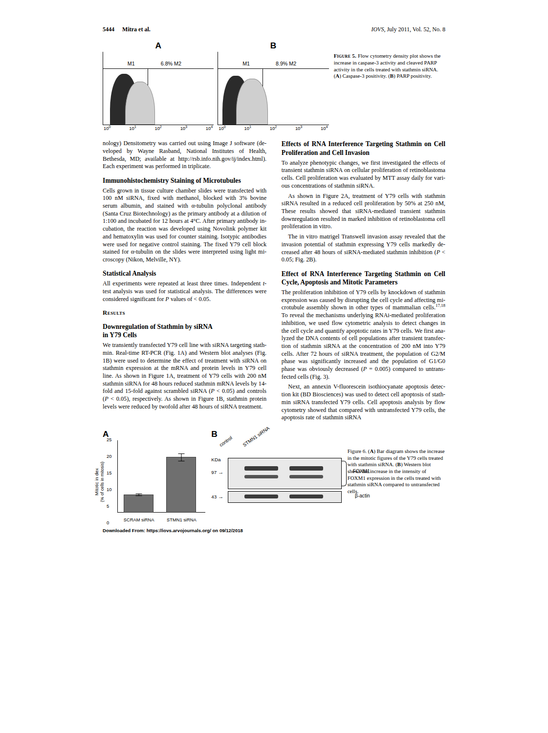5444 Mitra et al.
IOVS, July 2011, Vol. 52, No. 8
A
Counts
200
0
M1
6.8% M2
100101102103104
B
Counts
200
0
M1
8.9% M2
100101102103104
Figure 5. Flow cytometry density plot shows the increase in caspase-3 activity and cleaved PARP activity in the cells treated with stathmin siRNA. (A) Caspase-3 positivity. (B) PARP positivity.
nology) Densitometry was carried out using Image J software (developed by Wayne Rasband, National Institutes of Health, Bethesda, MD; available at http://rsb.info.nih.gov/ij/index.html). Each experiment was performed in triplicate.
Immunohistochemistry Staining of Microtubules
Cells grown in tissue culture chamber slides were transfected with 100 nM siRNA, fixed with methanol, blocked with 3% bovine serum albumin, and stained with α-tubulin polyclonal antibody (Santa Cruz Biotechnology) as the primary antibody at a dilution of 1:100 and incubated for 12 hours at 4°C. After primary antibody incubation, the reaction was developed using Novolink polymer kit and hematoxylin was used for counter staining. Isotypic antibodies were used for negative control staining. The fixed Y79 cell block stained for α-tubulin on the slides were interpreted using light microscopy (Nikon, Melville, NY).
Statistical Analysis
All experiments were repeated at least three times. Independent t-test analysis was used for statistical analysis. The differences were considered significant for P values of < 0.05.
Results
Downregulation of Stathmin by siRNA
in Y79 Cells
We transiently transfected Y79 cell line with siRNA targeting stathmin. Real-time RT-PCR (Fig. 1A) and Western blot analyses (Fig. 1B) were used to determine the effect of treatment with siRNA on stathmin expression at the mRNA and protein levels in Y79 cell line. As shown in Figure 1A, treatment of Y79 cells with 200 nM stathmin siRNA for 48 hours reduced stathmin mRNA levels by 14-fold and 15-fold against scrambled siRNA (P < 0.05) and controls (P < 0.05), respectively. As shown in Figure 1B, stathmin protein levels were reduced by twofold after 48 hours of siRNA treatment.
Effects of RNA Interference Targeting Stathmin on Cell Proliferation and Cell Invasion
To analyze phenotypic changes, we first investigated the effects of transient stathmin siRNA on cellular proliferation of retinoblastoma cells. Cell proliferation was evaluated by MTT assay daily for various concentrations of stathmin siRNA.
As shown in Figure 2A, treatment of Y79 cells with stathmin siRNA resulted in a reduced cell proliferation by 50% at 250 nM, These results showed that siRNA-mediated transient stathmin downregulation resulted in marked inhibition of retinoblastoma cell proliferation in vitro.
The in vitro matrigel Transwell invasion assay revealed that the invasion potential of stathmin expressing Y79 cells markedly decreased after 48 hours of siRNA-mediated stathmin inhibition (P < 0.05; Fig. 2B).
Effect of RNA Interference Targeting Stathmin on Cell Cycle, Apoptosis and Mitotic Parameters
The proliferation inhibition of Y79 cells by knockdown of stathmin expression was caused by disrupting the cell cycle and affecting microtubule assembly shown in other types of mammalian cells.17,18 To reveal the mechanisms underlying RNAi-mediated proliferation inhibition, we used flow cytometric analysis to detect changes in the cell cycle and quantify apoptotic rates in Y79 cells. We first analyzed the DNA contents of cell populations after transient transfection of stathmin siRNA at the concentration of 200 nM into Y79 cells. After 72 hours of siRNA treatment, the population of G2/M phase was significantly increased and the population of G1/G0 phase was obviously decreased (P = 0.005) compared to untransfected cells (Fig. 3).
Next, an annexin V-fluorescein isothiocyanate apoptosis detection kit (BD Biosciences) was used to detect cell apoptosis of stathmin siRNA transfected Y79 cells. Cell apoptosis analysis by flow cytometry showed that compared with untransfected Y79 cells, the apoptosis rate of stathmin siRNA
A
Mitotic in dex(% of cells in mitosis)
25
20
15
10
5
0
SCRAM siRNA STMN1 siRNA
B
control STMN1 siRNA
KDa
FOXM1
97 →
β-actin
43 →
Figure 6. (A) Bar diagram shows the increase in the mitotic figures of the Y79 cells treated with stathmin siRNA. (B) Western blot shows the increase in the intensity of FOXM1 expression in the cells treated with stathmin siRNA compared to untransfected cells.
Downloaded From: https://iovs.arvojournals.org/ on 09/12/2018